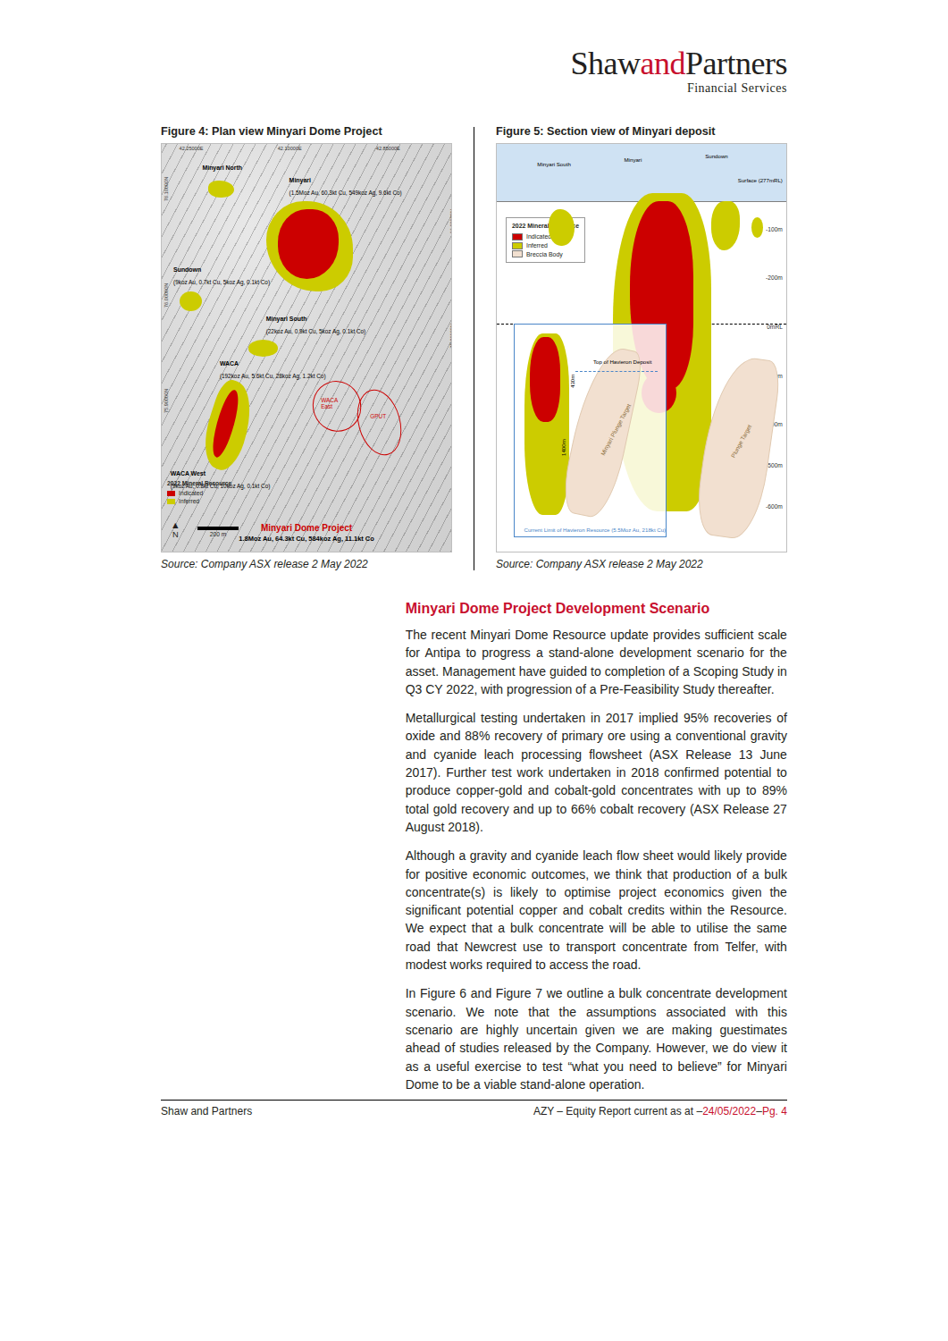Shawand Partners
Financial Services
Figure 4: Plan view Minyari Dome Project
42.25000E
42.10000E
42.85000E
76.10000N
76.00000N
75.90000N
66.00000N
75.90000N
Minyari North
Minyari
(1.5Moz Au, 60.3kt Cu, 549koz Ag, 9.6kt Co)
Sundown
(9koz Au, 0.7kt Cu, 5koz Ag, 0.1kt Co)
Minyari South
(22koz Au, 0.9kt Cu, 5koz Ag, 0.1kt Co)
WACA
(192koz Au, 5.6kt Cu, 28koz Ag, 1.2kt Co)
WACA
East
GPUT
WACA West
(9koz Au, 0.8kt Cu, 10koz Ag, 0.1kt Co)
2022 Mineral Resource
Indicated
Inferred
▲
N
200 m
Minyari Dome Project
1.8Moz Au, 64.3kt Cu, 584koz Ag, 11.1kt Co
Source: Company ASX release 2 May 2022
Figure 5: Section view of Minyari deposit
Minyari South
Minyari
Sundown
Surface (277mRL)
-100m
-200m
0mRL
-300m
-400m
-500m
-600m
2022 Mineral Resource
Indicated
Inferred
Breccia Body
Plunge Target
Minyari Plunge Target
Top of Havieron Deposit
430m
1400m
Current Limit of Havieron Resource (5.5Moz Au, 218kt Cu)
Source: Company ASX release 2 May 2022
Minyari Dome Project Development Scenario
The recent Minyari Dome Resource update provides sufficient scale for Antipa to progress a stand-alone development scenario for the asset. Management have guided to completion of a Scoping Study in Q3 CY 2022, with progression of a Pre-Feasibility Study thereafter.
Metallurgical testing undertaken in 2017 implied 95% recoveries of oxide and 88% recovery of primary ore using a conventional gravity and cyanide leach processing flowsheet (ASX Release 13 June 2017). Further test work undertaken in 2018 confirmed potential to produce copper-gold and cobalt-gold concentrates with up to 89% total gold recovery and up to 66% cobalt recovery (ASX Release 27 August 2018).
Although a gravity and cyanide leach flow sheet would likely provide for positive economic outcomes, we think that production of a bulk concentrate(s) is likely to optimise project economics given the significant potential copper and cobalt credits within the Resource. We expect that a bulk concentrate will be able to utilise the same road that Newcrest use to transport concentrate from Telfer, with modest works required to access the road.
In Figure 6 and Figure 7 we outline a bulk concentrate development scenario. We note that the assumptions associated with this scenario are highly uncertain given we are making guestimates ahead of studies released by the Company. However, we do view it as a useful exercise to test “what you need to believe” for Minyari Dome to be a viable stand-alone operation.
Shaw and Partners
AZY – Equity Report current as at –24/05/2022–Pg. 4